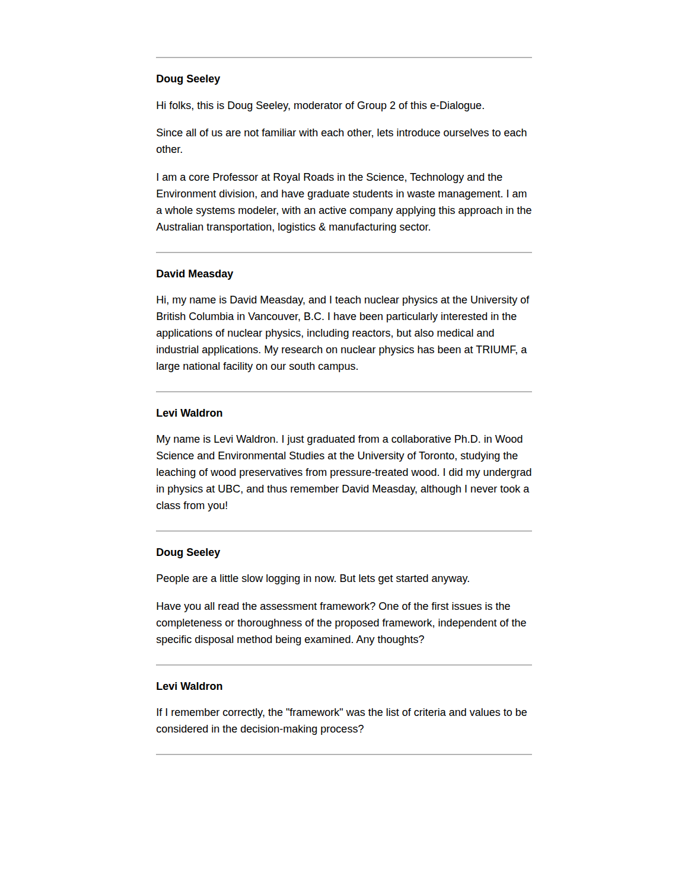Doug Seeley
Hi folks, this is Doug Seeley, moderator of Group 2 of this e-Dialogue.
Since all of us are not familiar with each other, lets introduce ourselves to each other.
I am a core Professor at Royal Roads in the Science, Technology and the Environment division, and have graduate students in waste management. I am a whole systems modeler, with an active company applying this approach in the Australian transportation, logistics & manufacturing sector.
David Measday
Hi, my name is David Measday, and I teach nuclear physics at the University of British Columbia in Vancouver, B.C. I have been particularly interested in the applications of nuclear physics, including reactors, but also medical and industrial applications. My research on nuclear physics has been at TRIUMF, a large national facility on our south campus.
Levi Waldron
My name is Levi Waldron. I just graduated from a collaborative Ph.D. in Wood Science and Environmental Studies at the University of Toronto, studying the leaching of wood preservatives from pressure-treated wood. I did my undergrad in physics at UBC, and thus remember David Measday, although I never took a class from you!
Doug Seeley
People are a little slow logging in now. But lets get started anyway.
Have you all read the assessment framework? One of the first issues is the completeness or thoroughness of the proposed framework, independent of the specific disposal method being examined. Any thoughts?
Levi Waldron
If I remember correctly, the "framework" was the list of criteria and values to be considered in the decision-making process?